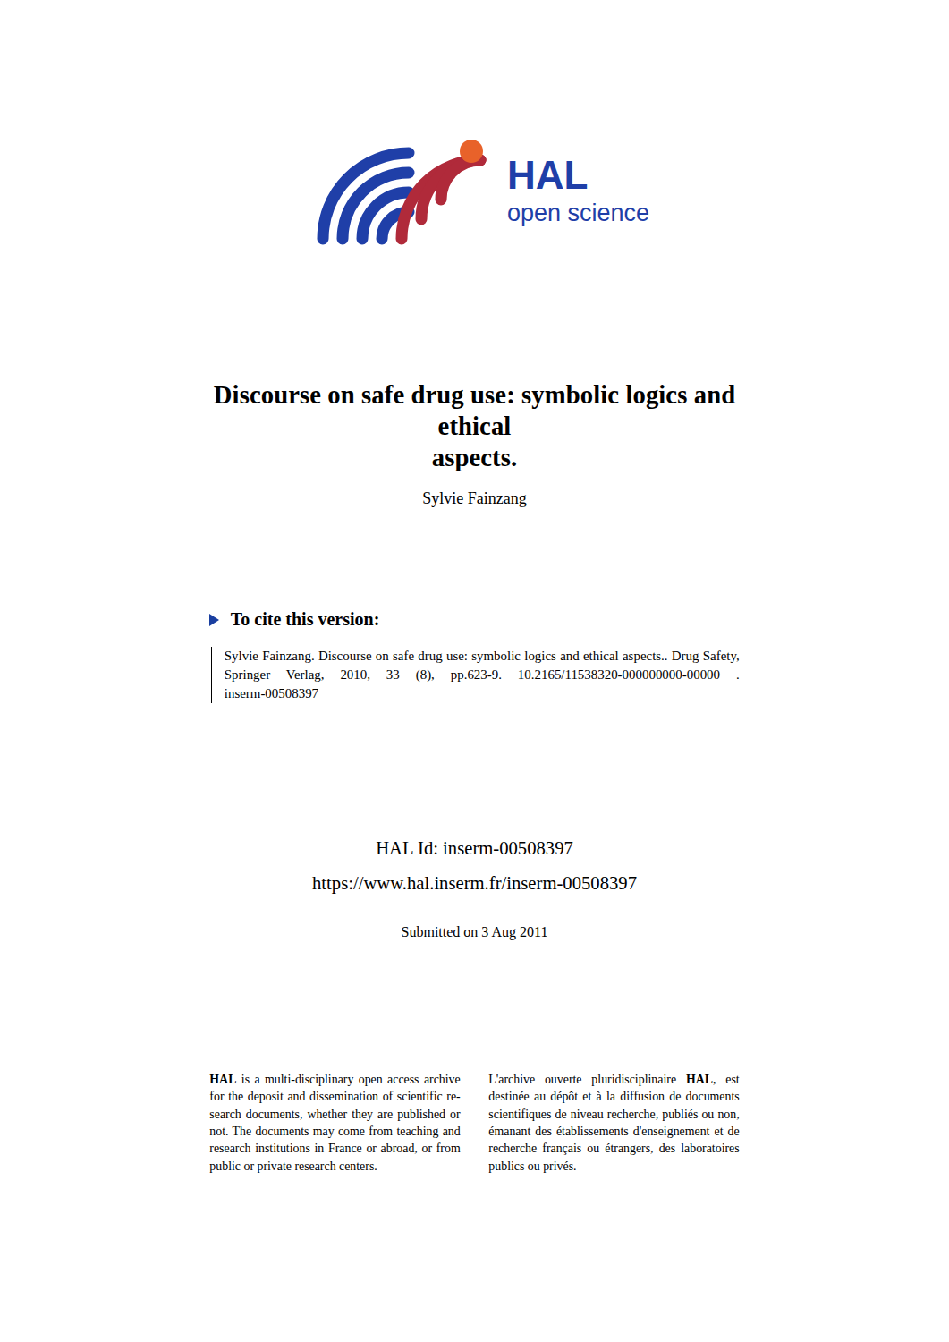HAL open science
Discourse on safe drug use: symbolic logics and ethical
aspects.
Sylvie Fainzang
To cite this version:
Sylvie Fainzang. Discourse on safe drug use: symbolic logics and ethical aspects.. Drug Safety, Springer Verlag, 2010, 33 (8), pp.623-9. 10.2165/11538320-000000000-00000 . inserm-00508397
HAL Id: inserm-00508397
https://www.hal.inserm.fr/inserm-00508397
Submitted on 3 Aug 2011
HAL is a multi-disciplinary open access archive for the deposit and dissemination of scientific research documents, whether they are published or not. The documents may come from teaching and research institutions in France or abroad, or from public or private research centers.
L'archive ouverte pluridisciplinaire HAL, est destinée au dépôt et à la diffusion de documents scientifiques de niveau recherche, publiés ou non, émanant des établissements d'enseignement et de recherche français ou étrangers, des laboratoires publics ou privés.